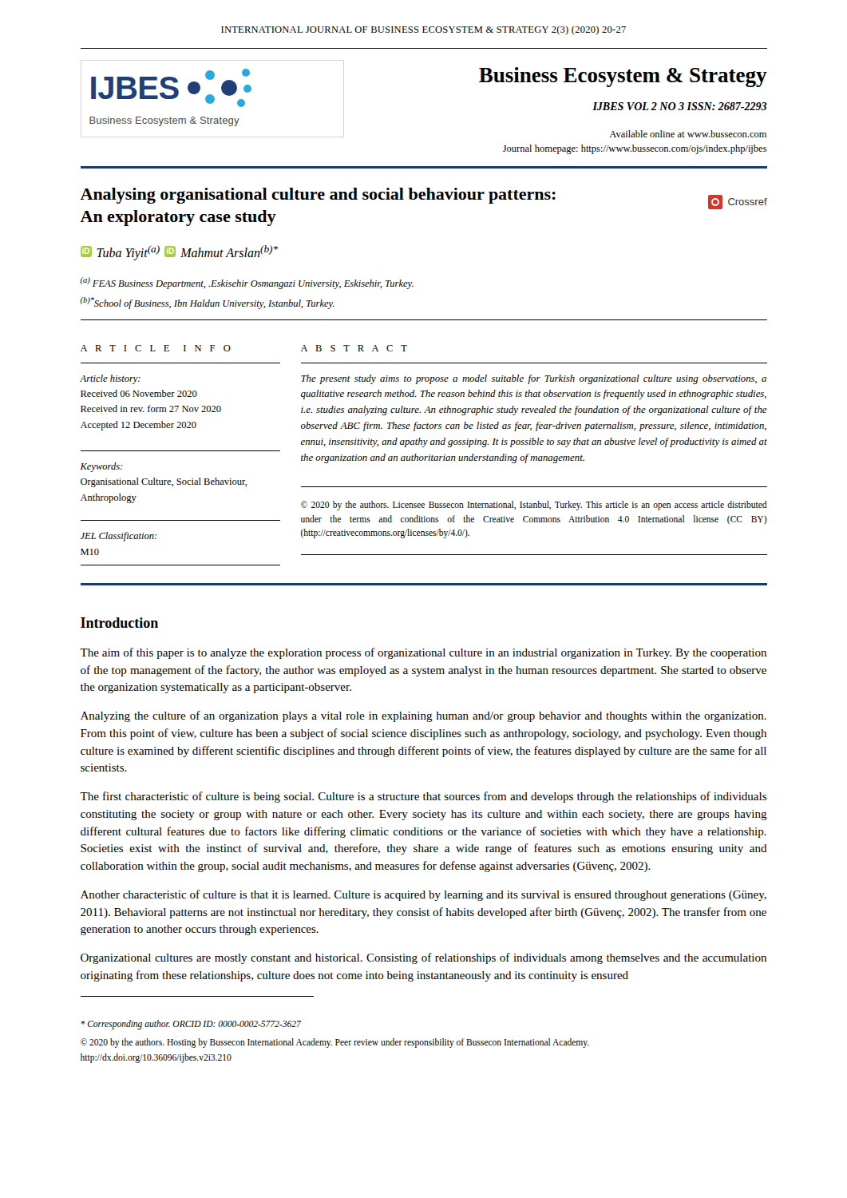INTERNATIONAL JOURNAL OF BUSINESS ECOSYSTEM & STRATEGY 2(3) (2020) 20-27
IJBES
Business Ecosystem & Strategy
Business Ecosystem & Strategy
IJBES VOL 2 NO 3 ISSN: 2687-2293
Available online at www.bussecon.com
Journal homepage: https://www.bussecon.com/ojs/index.php/ijbes
Analysing organisational culture and social behaviour patterns:
An exploratory case study
Crossref
iD Tuba Yiyit(a) iD Mahmut Arslan(b)*
(a) FEAS Business Department, .Eskisehir Osmangazi University, Eskisehir, Turkey.
(b)*School of Business, Ibn Haldun University, Istanbul, Turkey.
A R T I C L E I N F O
Article history:
Received 06 November 2020
Received in rev. form 27 Nov 2020
Accepted 12 December 2020
Keywords:
Organisational Culture, Social Behaviour, Anthropology
JEL Classification:
M10
A B S T R A C T
The present study aims to propose a model suitable for Turkish organizational culture using observations, a qualitative research method. The reason behind this is that observation is frequently used in ethnographic studies, i.e. studies analyzing culture. An ethnographic study revealed the foundation of the organizational culture of the observed ABC firm. These factors can be listed as fear, fear-driven paternalism, pressure, silence, intimidation, ennui, insensitivity, and apathy and gossiping. It is possible to say that an abusive level of productivity is aimed at the organization and an authoritarian understanding of management.
© 2020 by the authors. Licensee Bussecon International, Istanbul, Turkey. This article is an open access article distributed under the terms and conditions of the Creative Commons Attribution 4.0 International license (CC BY) (http://creativecommons.org/licenses/by/4.0/).
Introduction
The aim of this paper is to analyze the exploration process of organizational culture in an industrial organization in Turkey. By the cooperation of the top management of the factory, the author was employed as a system analyst in the human resources department. She started to observe the organization systematically as a participant-observer.
Analyzing the culture of an organization plays a vital role in explaining human and/or group behavior and thoughts within the organization. From this point of view, culture has been a subject of social science disciplines such as anthropology, sociology, and psychology. Even though culture is examined by different scientific disciplines and through different points of view, the features displayed by culture are the same for all scientists.
The first characteristic of culture is being social. Culture is a structure that sources from and develops through the relationships of individuals constituting the society or group with nature or each other. Every society has its culture and within each society, there are groups having different cultural features due to factors like differing climatic conditions or the variance of societies with which they have a relationship. Societies exist with the instinct of survival and, therefore, they share a wide range of features such as emotions ensuring unity and collaboration within the group, social audit mechanisms, and measures for defense against adversaries (Güvenç, 2002).
Another characteristic of culture is that it is learned. Culture is acquired by learning and its survival is ensured throughout generations (Güney, 2011). Behavioral patterns are not instinctual nor hereditary, they consist of habits developed after birth (Güvenç, 2002). The transfer from one generation to another occurs through experiences.
Organizational cultures are mostly constant and historical. Consisting of relationships of individuals among themselves and the accumulation originating from these relationships, culture does not come into being instantaneously and its continuity is ensured
* Corresponding author. ORCID ID: 0000-0002-5772-3627
© 2020 by the authors. Hosting by Bussecon International Academy. Peer review under responsibility of Bussecon International Academy.
http://dx.doi.org/10.36096/ijbes.v2i3.210